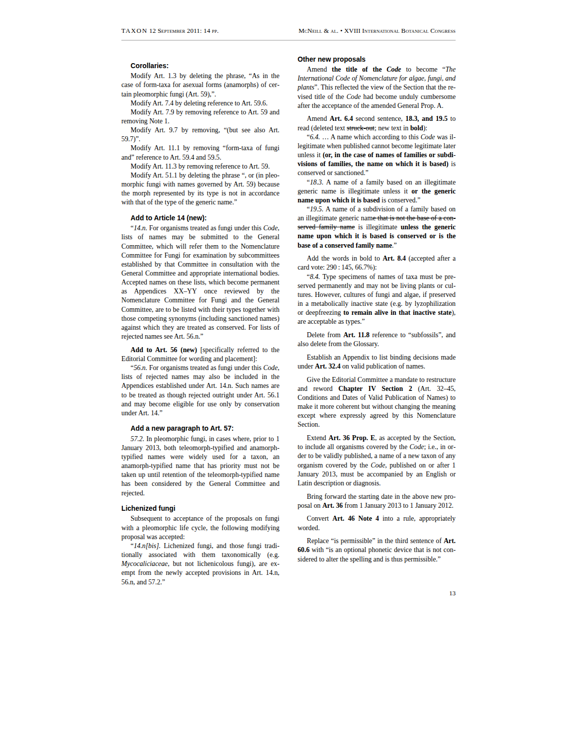TAXON 12 September 2011: 14 pp.
McNeill & al. • XVIII International Botanical Congress
Corollaries:
Modify Art. 1.3 by deleting the phrase, “As in the case of form-taxa for asexual forms (anamorphs) of certain pleomorphic fungi (Art. 59),”.
Modify Art. 7.4 by deleting reference to Art. 59.6.
Modify Art. 7.9 by removing reference to Art. 59 and removing Note 1.
Modify Art. 9.7 by removing, “(but see also Art. 59.7)”.
Modify Art. 11.1 by removing “form-taxa of fungi and” reference to Art. 59.4 and 59.5.
Modify Art. 11.3 by removing reference to Art. 59.
Modify Art. 51.1 by deleting the phrase “, or (in pleomorphic fungi with names governed by Art. 59) because the morph represented by its type is not in accordance with that of the type of the generic name.”
Add to Article 14 (new):
“14.n. For organisms treated as fungi under this Code, lists of names may be submitted to the General Committee, which will refer them to the Nomenclature Committee for Fungi for examination by subcommittees established by that Committee in consultation with the General Committee and appropriate international bodies. Accepted names on these lists, which become permanent as Appendices XX–YY once reviewed by the Nomenclature Committee for Fungi and the General Committee, are to be listed with their types together with those competing synonyms (including sanctioned names) against which they are treated as conserved. For lists of rejected names see Art. 56.n.”
Add to Art. 56 (new) [specifically referred to the Editorial Committee for wording and placement]:
“56.n. For organisms treated as fungi under this Code, lists of rejected names may also be included in the Appendices established under Art. 14.n. Such names are to be treated as though rejected outright under Art. 56.1 and may become eligible for use only by conservation under Art. 14.”
Add a new paragraph to Art. 57:
57.2. In pleomorphic fungi, in cases where, prior to 1 January 2013, both teleomorph-typified and anamorph-typified names were widely used for a taxon, an anamorph-typified name that has priority must not be taken up until retention of the teleomorph-typified name has been considered by the General Committee and rejected.
Lichenized fungi
Subsequent to acceptance of the proposals on fungi with a pleomorphic life cycle, the following modifying proposal was accepted:
“14.n[bis]. Lichenized fungi, and those fungi traditionally associated with them taxonomically (e.g. Mycocaliciaceae, but not lichenicolous fungi), are exempt from the newly accepted provisions in Art. 14.n, 56.n, and 57.2.”
Other new proposals
Amend the title of the Code to become “The International Code of Nomenclature for algae, fungi, and plants”. This reflected the view of the Section that the revised title of the Code had become unduly cumbersome after the acceptance of the amended General Prop. A.
Amend Art. 6.4 second sentence, 18.3, and 19.5 to read (deleted text struck-out; new text in bold):
“6.4. … A name which according to this Code was illegitimate when published cannot become legitimate later unless it (or, in the case of names of families or subdivisions of families, the name on which it is based) is conserved or sanctioned.”
“18.3. A name of a family based on an illegitimate generic name is illegitimate unless it or the generic name upon which it is based is conserved.”
“19.5. A name of a subdivision of a family based on an illegitimate generic name that is not the base of a conserved family name is illegitimate unless the generic name upon which it is based is conserved or is the base of a conserved family name.”
Add the words in bold to Art. 8.4 (accepted after a card vote: 290 : 145, 66.7%):
“8.4. Type specimens of names of taxa must be preserved permanently and may not be living plants or cultures. However, cultures of fungi and algae, if preserved in a metabolically inactive state (e.g. by lyzophilization or deepfreezing to remain alive in that inactive state), are acceptable as types.”
Delete from Art. 11.8 reference to “subfossils”, and also delete from the Glossary.
Establish an Appendix to list binding decisions made under Art. 32.4 on valid publication of names.
Give the Editorial Committee a mandate to restructure and reword Chapter IV Section 2 (Art. 32–45, Conditions and Dates of Valid Publication of Names) to make it more coherent but without changing the meaning except where expressly agreed by this Nomenclature Section.
Extend Art. 36 Prop. E, as accepted by the Section, to include all organisms covered by the Code; i.e., in order to be validly published, a name of a new taxon of any organism covered by the Code, published on or after 1 January 2013, must be accompanied by an English or Latin description or diagnosis.
Bring forward the starting date in the above new proposal on Art. 36 from 1 January 2013 to 1 January 2012.
Convert Art. 46 Note 4 into a rule, appropriately worded.
Replace “is permissible” in the third sentence of Art. 60.6 with “is an optional phonetic device that is not considered to alter the spelling and is thus permissible.”
13